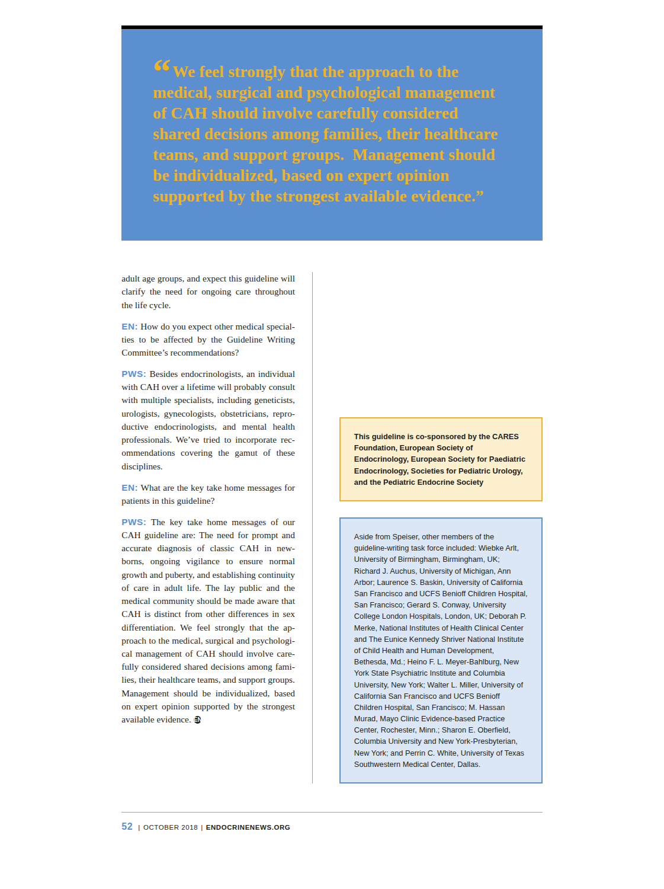“We feel strongly that the approach to the medical, surgical and psychological management of CAH should involve carefully considered shared decisions among families, their healthcare teams, and support groups. Management should be individualized, based on expert opinion supported by the strongest available evidence.”
adult age groups, and expect this guideline will clarify the need for ongoing care throughout the life cycle.
EN: How do you expect other medical specialties to be affected by the Guideline Writing Committee’s recommendations?
PWS: Besides endocrinologists, an individual with CAH over a lifetime will probably consult with multiple specialists, including geneticists, urologists, gynecologists, obstetricians, reproductive endocrinologists, and mental health professionals. We’ve tried to incorporate recommendations covering the gamut of these disciplines.
EN: What are the key take home messages for patients in this guideline?
PWS: The key take home messages of our CAH guideline are: The need for prompt and accurate diagnosis of classic CAH in newborns, ongoing vigilance to ensure normal growth and puberty, and establishing continuity of care in adult life. The lay public and the medical community should be made aware that CAH is distinct from other differences in sex differentiation. We feel strongly that the approach to the medical, surgical and psychological management of CAH should involve carefully considered shared decisions among families, their healthcare teams, and support groups. Management should be individualized, based on expert opinion supported by the strongest available evidence.EN
This guideline is co-sponsored by the CARES Foundation, European Society of Endocrinology, European Society for Paediatric Endocrinology, Societies for Pediatric Urology, and the Pediatric Endocrine Society
Aside from Speiser, other members of the guideline-writing task force included: Wiebke Arlt, University of Birmingham, Birmingham, UK; Richard J. Auchus, University of Michigan, Ann Arbor; Laurence S. Baskin, University of California San Francisco and UCFS Benioff Children Hospital, San Francisco; Gerard S. Conway, University College London Hospitals, London, UK; Deborah P. Merke, National Institutes of Health Clinical Center and The Eunice Kennedy Shriver National Institute of Child Health and Human Development, Bethesda, Md.; Heino F. L. Meyer-Bahlburg, New York State Psychiatric Institute and Columbia University, New York; Walter L. Miller, University of California San Francisco and UCFS Benioff Children Hospital, San Francisco; M. Hassan Murad, Mayo Clinic Evidence-based Practice Center, Rochester, Minn.; Sharon E. Oberfield, Columbia University and New York-Presbyterian, New York; and Perrin C. White, University of Texas Southwestern Medical Center, Dallas.
52|OCTOBER 2018|ENDOCRINENEWS.ORG